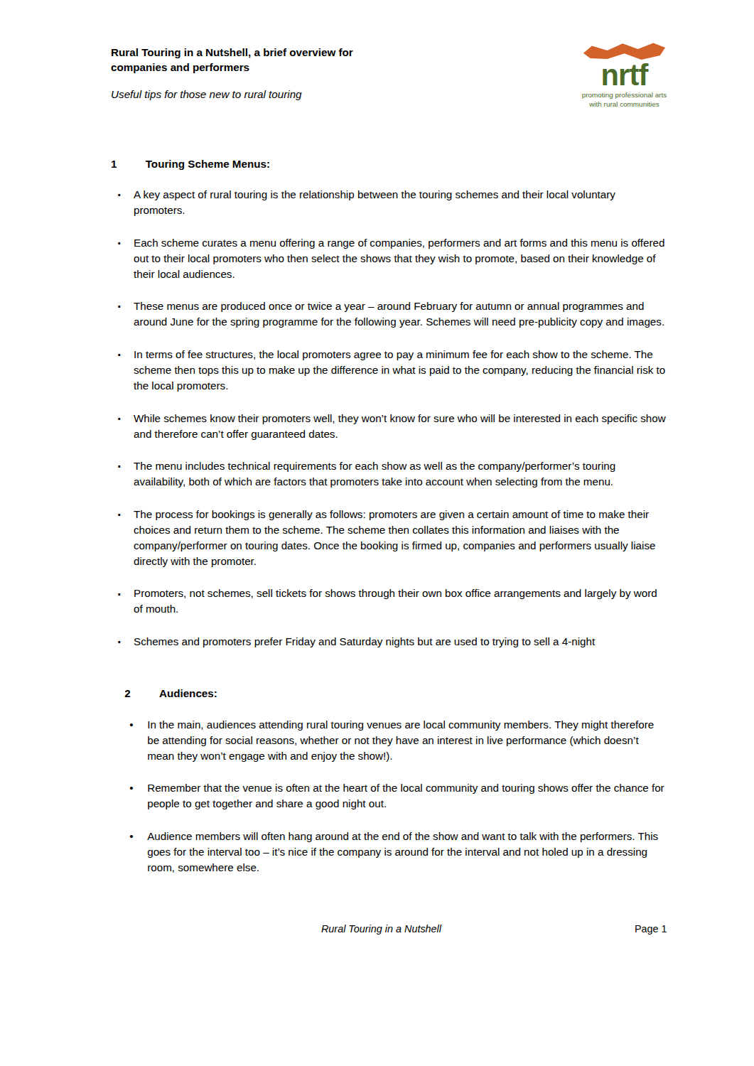Rural Touring in a Nutshell, a brief overview for
companies and performers
Useful tips for those new to rural touring
nrtf
promoting professional arts
with rural communities
1 Touring Scheme Menus:
A key aspect of rural touring is the relationship between the touring schemes and their local voluntary promoters.
Each scheme curates a menu offering a range of companies, performers and art forms and this menu is offered out to their local promoters who then select the shows that they wish to promote, based on their knowledge of their local audiences.
These menus are produced once or twice a year – around February for autumn or annual programmes and around June for the spring programme for the following year. Schemes will need pre-publicity copy and images.
In terms of fee structures, the local promoters agree to pay a minimum fee for each show to the scheme. The scheme then tops this up to make up the difference in what is paid to the company, reducing the financial risk to the local promoters.
While schemes know their promoters well, they won’t know for sure who will be interested in each specific show and therefore can’t offer guaranteed dates.
The menu includes technical requirements for each show as well as the company/performer’s touring availability, both of which are factors that promoters take into account when selecting from the menu.
The process for bookings is generally as follows: promoters are given a certain amount of time to make their choices and return them to the scheme. The scheme then collates this information and liaises with the company/performer on touring dates. Once the booking is firmed up, companies and performers usually liaise directly with the promoter.
Promoters, not schemes, sell tickets for shows through their own box office arrangements and largely by word of mouth.
Schemes and promoters prefer Friday and Saturday nights but are used to trying to sell a 4-night
2 Audiences:
In the main, audiences attending rural touring venues are local community members. They might therefore be attending for social reasons, whether or not they have an interest in live performance (which doesn’t mean they won’t engage with and enjoy the show!).
Remember that the venue is often at the heart of the local community and touring shows offer the chance for people to get together and share a good night out.
Audience members will often hang around at the end of the show and want to talk with the performers. This goes for the interval too – it’s nice if the company is around for the interval and not holed up in a dressing room, somewhere else.
Rural Touring in a Nutshell Page 1